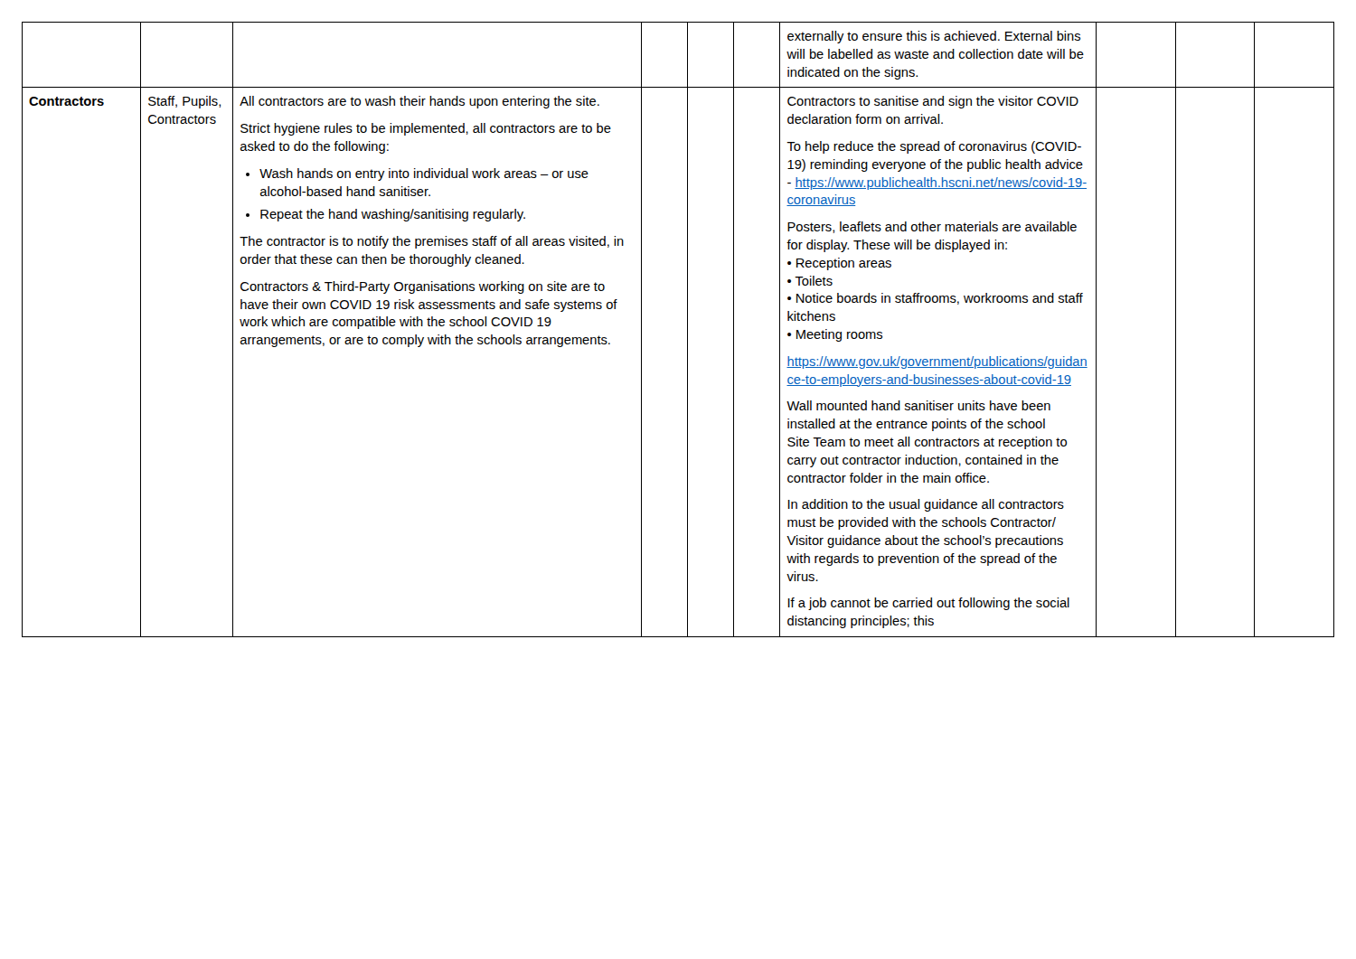| | | | | | | externally to ensure this is achieved. External bins will be labelled as waste and collection date will be indicated on the signs. | | | |
| Contractors | Staff, Pupils, Contractors | All contractors are to wash their hands upon entering the site. Strict hygiene rules to be implemented, all contractors are to be asked to do the following: Wash hands on entry into individual work areas – or use alcohol-based hand sanitiser. Repeat the hand washing/sanitising regularly. The contractor is to notify the premises staff of all areas visited, in order that these can then be thoroughly cleaned. Contractors & Third-Party Organisations working on site are to have their own COVID 19 risk assessments and safe systems of work which are compatible with the school COVID 19 arrangements, or are to comply with the schools arrangements. | | | | Contractors to sanitise and sign the visitor COVID declaration form on arrival. To help reduce the spread of coronavirus (COVID-19) reminding everyone of the public health advice - https://www.publichealth.hscni.net/news/covid-19-coronavirus Posters, leaflets and other materials are available for display. These will be displayed in: • Reception areas • Toilets • Notice boards in staffrooms, workrooms and staff kitchens • Meeting rooms https://www.gov.uk/government/publications/guidance-to-employers-and-businesses-about-covid-19 Wall mounted hand sanitiser units have been installed at the entrance points of the school Site Team to meet all contractors at reception to carry out contractor induction, contained in the contractor folder in the main office. In addition to the usual guidance all contractors must be provided with the schools Contractor/ Visitor guidance about the school’s precautions with regards to prevention of the spread of the virus. If a job cannot be carried out following the social distancing principles; this | | | |